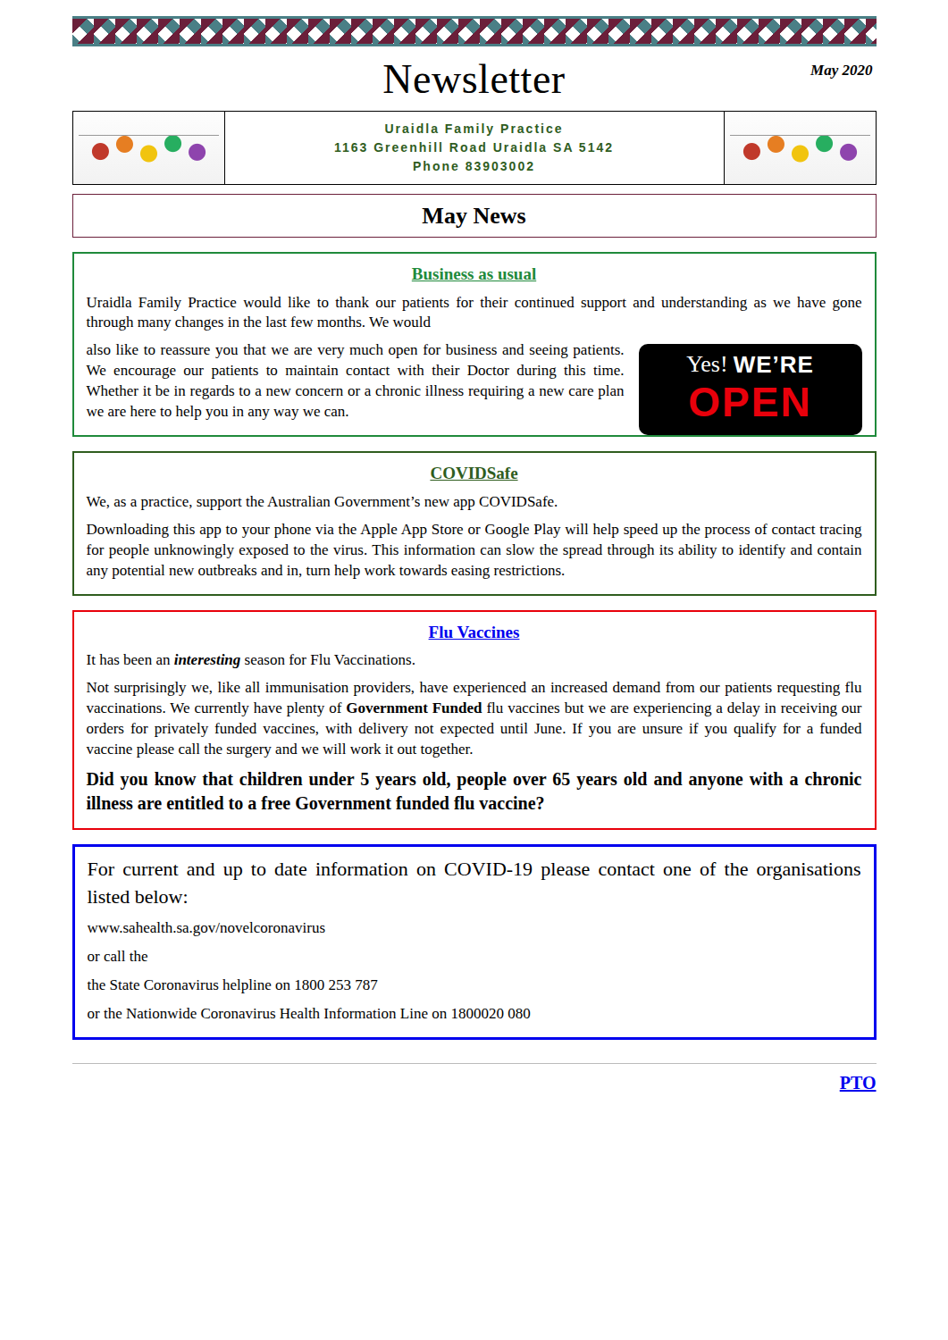May 2020
Newsletter
Uraidla Family Practice 1163 Greenhill Road Uraidla SA 5142 Phone 83903002
May News
Business as usual
Uraidla Family Practice would like to thank our patients for their continued support and understanding as we have gone through many changes in the last few months. We would
Yes!WE’RE OPEN
also like to reassure you that we are very much open for business and seeing patients. We encourage our patients to maintain contact with their Doctor during this time. Whether it be in regards to a new concern or a chronic illness requiring a new care plan we are here to help you in any way we can.
COVIDSafe
We, as a practice, support the Australian Government’s new app COVIDSafe.
Downloading this app to your phone via the Apple App Store or Google Play will help speed up the process of contact tracing for people unknowingly exposed to the virus. This information can slow the spread through its ability to identify and contain any potential new outbreaks and in, turn help work towards easing restrictions.
Flu Vaccines
It has been an interesting season for Flu Vaccinations.
Not surprisingly we, like all immunisation providers, have experienced an increased demand from our patients requesting flu vaccinations. We currently have plenty of Government Funded flu vaccines but we are experiencing a delay in receiving our orders for privately funded vaccines, with delivery not expected until June. If you are unsure if you qualify for a funded vaccine please call the surgery and we will work it out together.
Did you know that children under 5 years old, people over 65 years old and anyone with a chronic illness are entitled to a free Government funded flu vaccine?
For current and up to date information on COVID-19 please contact one of the organisations listed below:
www.sahealth.sa.gov/novelcoronavirus
or call the
the State Coronavirus helpline on 1800 253 787
or the Nationwide Coronavirus Health Information Line on 1800020 080
PTO